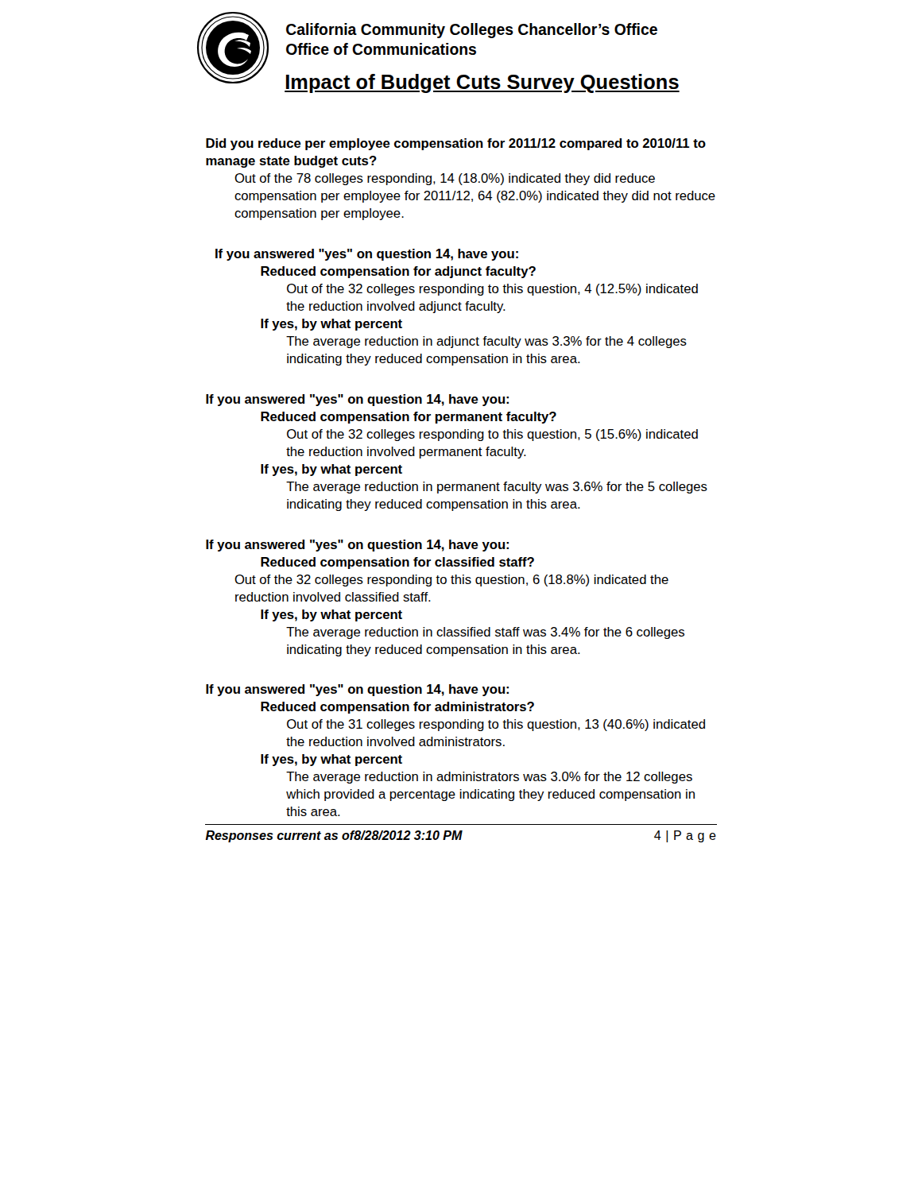California Community Colleges Chancellor’s Office
Office of Communications
Impact of Budget Cuts Survey Questions
Did you reduce per employee compensation for 2011/12 compared to 2010/11 to manage state budget cuts?
Out of the 78 colleges responding, 14 (18.0%) indicated they did reduce compensation per employee for 2011/12, 64 (82.0%) indicated they did not reduce compensation per employee.
If you answered "yes" on question 14, have you:
Reduced compensation for adjunct faculty?
Out of the 32 colleges responding to this question, 4 (12.5%) indicated the reduction involved adjunct faculty.
If yes, by what percent
The average reduction in adjunct faculty was 3.3% for the 4 colleges indicating they reduced compensation in this area.
If you answered "yes" on question 14, have you:
Reduced compensation for permanent faculty?
Out of the 32 colleges responding to this question, 5 (15.6%) indicated the reduction involved permanent faculty.
If yes, by what percent
The average reduction in permanent faculty was 3.6% for the 5 colleges indicating they reduced compensation in this area.
If you answered "yes" on question 14, have you:
Reduced compensation for classified staff?
Out of the 32 colleges responding to this question, 6 (18.8%) indicated the reduction involved classified staff.
If yes, by what percent
The average reduction in classified staff was 3.4% for the 6 colleges indicating they reduced compensation in this area.
If you answered "yes" on question 14, have you:
Reduced compensation for administrators?
Out of the 31 colleges responding to this question, 13 (40.6%) indicated the reduction involved administrators.
If yes, by what percent
The average reduction in administrators was 3.0% for the 12 colleges which provided a percentage indicating they reduced compensation in this area.
Responses current as of8/28/2012 3:10 PM 4 | P a g e